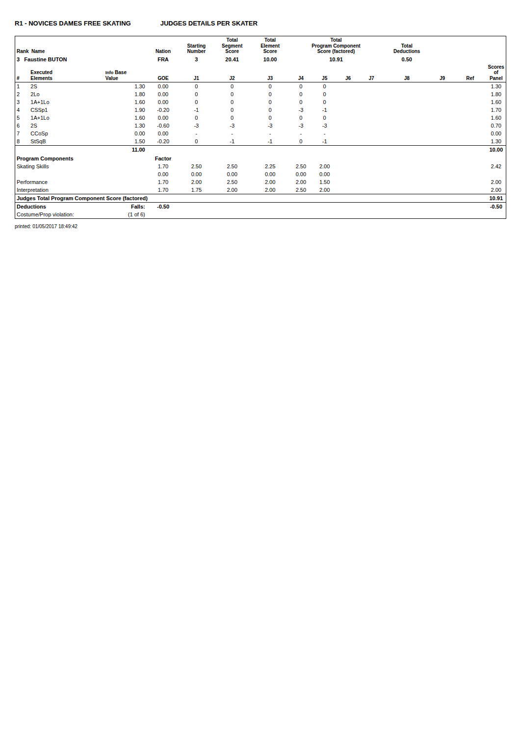R1 - NOVICES DAMES FREE SKATING JUDGES DETAILS PER SKATER
| Rank Name | Nation | Starting Number | Total Segment Score | Total Element Score | Total Program Component Score (factored) | Total Deductions |
| --- | --- | --- | --- | --- | --- | --- |
| 3 Faustine BUTON | FRA | 3 | 20.41 | 10.00 | 10.91 | 0.50 |
| # | Executed Elements | Info Base Value | GOE | J1 | J2 | J3 | J4 | J5 | J6 | J7 | J8 | J9 | Ref | Scores of Panel |
| 1 | 2S | 1.30 | 0.00 | 0 | 0 | 0 | 0 | 0 | | | | | | 1.30 |
| 2 | 2Lo | 1.80 | 0.00 | 0 | 0 | 0 | 0 | 0 | | | | | | 1.80 |
| 3 | 1A+1Lo | 1.60 | 0.00 | 0 | 0 | 0 | 0 | 0 | | | | | | 1.60 |
| 4 | CSSp1 | 1.90 | -0.20 | -1 | 0 | 0 | -3 | -1 | | | | | | 1.70 |
| 5 | 1A+1Lo | 1.60 | 0.00 | 0 | 0 | 0 | 0 | 0 | | | | | | 1.60 |
| 6 | 2S | 1.30 | -0.60 | -3 | -3 | -3 | -3 | -3 | | | | | | 0.70 |
| 7 | CCoSp | 0.00 | 0.00 | - | - | - | - | - | | | | | | 0.00 |
| 8 | StSqB | 1.50 | -0.20 | 0 | -1 | -1 | 0 | -1 | | | | | | 1.30 |
| | | 11.00 | | | 10.00 |
| Program Components | Factor | |
| Skating Skills | 1.70 | 2.50 | 2.50 | 2.25 | 2.50 | 2.00 | | | | | | 2.42 |
| | 0.00 | 0.00 | 0.00 | 0.00 | 0.00 | 0.00 | | | | | | |
| Performance | 1.70 | 2.00 | 2.50 | 2.00 | 2.00 | 1.50 | | | | | | 2.00 |
| Interpretation | 1.70 | 1.75 | 2.00 | 2.00 | 2.50 | 2.00 | | | | | | 2.00 |
| Judges Total Program Component Score (factored) | | 10.91 |
| Deductions | Falls: | -0.50 | | -0.50 |
| Costume/Prop violation: | (1 of 6) | | | |
printed: 01/05/2017 18:49:42